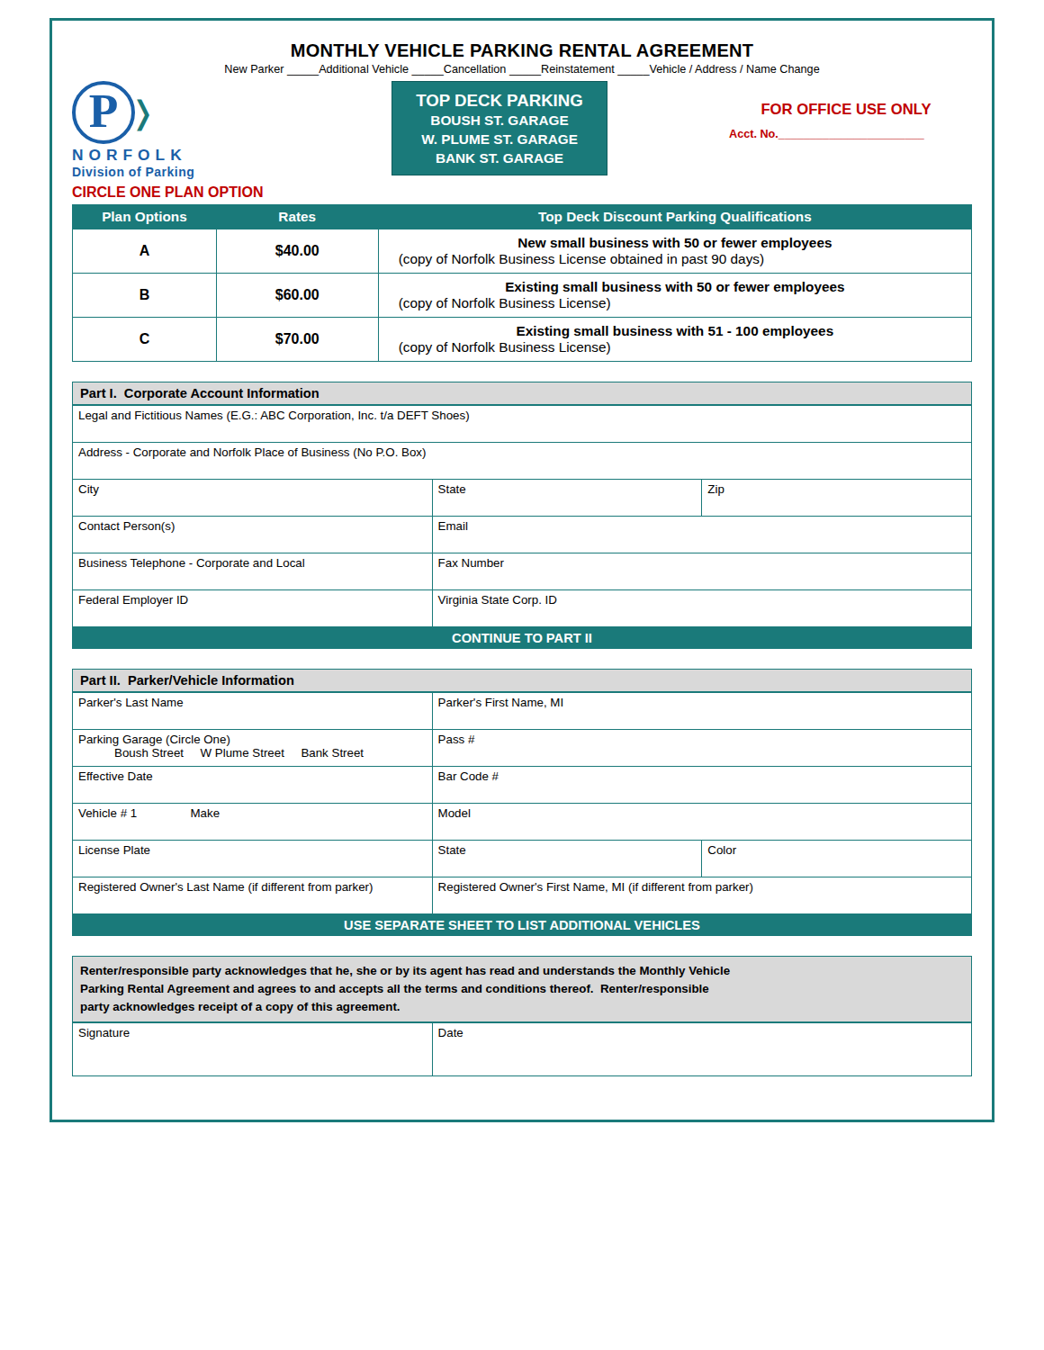MONTHLY VEHICLE PARKING RENTAL AGREEMENT
New Parker _____Additional Vehicle _____Cancellation _____Reinstatement _____Vehicle / Address / Name Change
P❭
NORFOLK
Division of Parking
TOP DECK PARKING
BOUSH ST. GARAGE
W. PLUME ST. GARAGE
BANK ST. GARAGE
FOR OFFICE USE ONLY
Acct. No._______________________
CIRCLE ONE PLAN OPTION
| Plan Options | Rates | Top Deck Discount Parking Qualifications |
| --- | --- | --- |
| A | $40.00 | New small business with 50 or fewer employees (copy of Norfolk Business License obtained in past 90 days) |
| B | $60.00 | Existing small business with 50 or fewer employees (copy of Norfolk Business License) |
| C | $70.00 | Existing small business with 51 - 100 employees (copy of Norfolk Business License) |
Part I. Corporate Account Information
| Legal and Fictitious Names (E.G.: ABC Corporation, Inc. t/a DEFT Shoes) |
| Address - Corporate and Norfolk Place of Business (No P.O. Box) |
| City | State | Zip |
| Contact Person(s) | Email |
| Business Telephone - Corporate and Local | Fax Number |
| Federal Employer ID | Virginia State Corp. ID |
CONTINUE TO PART II
Part II. Parker/Vehicle Information
| Parker's Last Name | Parker's First Name, MI |
| Parking Garage (Circle One) Boush Street W Plume Street Bank Street | Pass # |
| Effective Date | Bar Code # |
| Vehicle # 1 Make | Model |
| License Plate | State | Color |
| Registered Owner's Last Name (if different from parker) | Registered Owner's First Name, MI (if different from parker) |
USE SEPARATE SHEET TO LIST ADDITIONAL VEHICLES
Renter/responsible party acknowledges that he, she or by its agent has read and understands the Monthly Vehicle
Parking Rental Agreement and agrees to and accepts all the terms and conditions thereof. Renter/responsible
party acknowledges receipt of a copy of this agreement.
| Signature | Date |